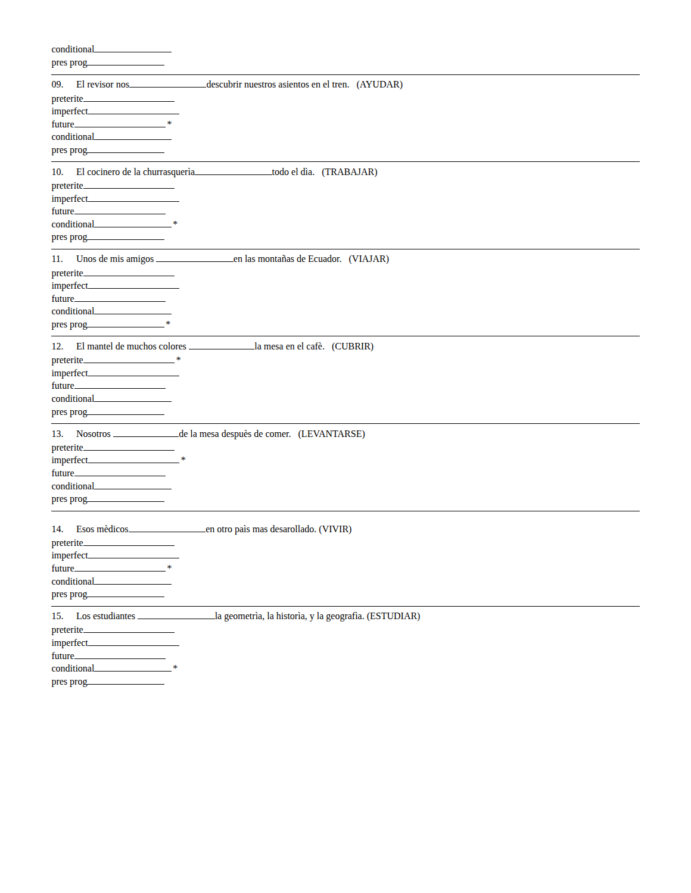conditional
pres prog
09. El revisor nos descubrir nuestros asientos en el tren. (AYUDAR)
preterite
imperfect
future *
conditional
pres prog
10. El cocinero de la churrasquerìa todo el dìa. (TRABAJAR)
preterite
imperfect
future
conditional *
pres prog
11. Unos de mis amigos en las montañas de Ecuador. (VIAJAR)
preterite
imperfect
future
conditional
pres prog *
12. El mantel de muchos colores la mesa en el cafè. (CUBRIR)
preterite *
imperfect
future
conditional
pres prog
13. Nosotros de la mesa despuès de comer. (LEVANTARSE)
preterite
imperfect *
future
conditional
pres prog
14. Esos mèdicos en otro paìs mas desarollado. (VIVIR)
preterite
imperfect
future *
conditional
pres prog
15. Los estudiantes la geometrìa, la historìa, y la geografìa. (ESTUDIAR)
preterite
imperfect
future
conditional *
pres prog